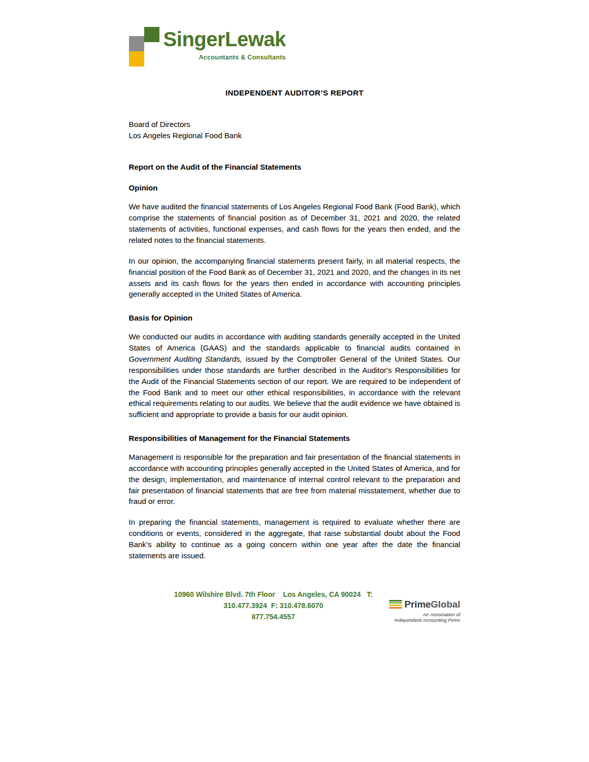Singer Lewak
Accountants & Consultants
INDEPENDENT AUDITOR’S REPORT
Board of Directors
Los Angeles Regional Food Bank
Report on the Audit of the Financial Statements
Opinion
We have audited the financial statements of Los Angeles Regional Food Bank (Food Bank), which comprise the statements of financial position as of December 31, 2021 and 2020, the related statements of activities, functional expenses, and cash flows for the years then ended, and the related notes to the financial statements.
In our opinion, the accompanying financial statements present fairly, in all material respects, the financial position of the Food Bank as of December 31, 2021 and 2020, and the changes in its net assets and its cash flows for the years then ended in accordance with accounting principles generally accepted in the United States of America.
Basis for Opinion
We conducted our audits in accordance with auditing standards generally accepted in the United States of America (GAAS) and the standards applicable to financial audits contained in Government Auditing Standards, issued by the Comptroller General of the United States. Our responsibilities under those standards are further described in the Auditor's Responsibilities for the Audit of the Financial Statements section of our report. We are required to be independent of the Food Bank and to meet our other ethical responsibilities, in accordance with the relevant ethical requirements relating to our audits. We believe that the audit evidence we have obtained is sufficient and appropriate to provide a basis for our audit opinion.
Responsibilities of Management for the Financial Statements
Management is responsible for the preparation and fair presentation of the financial statements in accordance with accounting principles generally accepted in the United States of America, and for the design, implementation, and maintenance of internal control relevant to the preparation and fair presentation of financial statements that are free from material misstatement, whether due to fraud or error.
In preparing the financial statements, management is required to evaluate whether there are conditions or events, considered in the aggregate, that raise substantial doubt about the Food Bank’s ability to continue as a going concern within one year after the date the financial statements are issued.
10960 Wilshire Blvd. 7th Floor Los Angeles, CA 90024 T: 310.477.3924 F: 310.478.6070 877.754.4557
PrimeGlobal
An Association of
Independent Accounting Firms